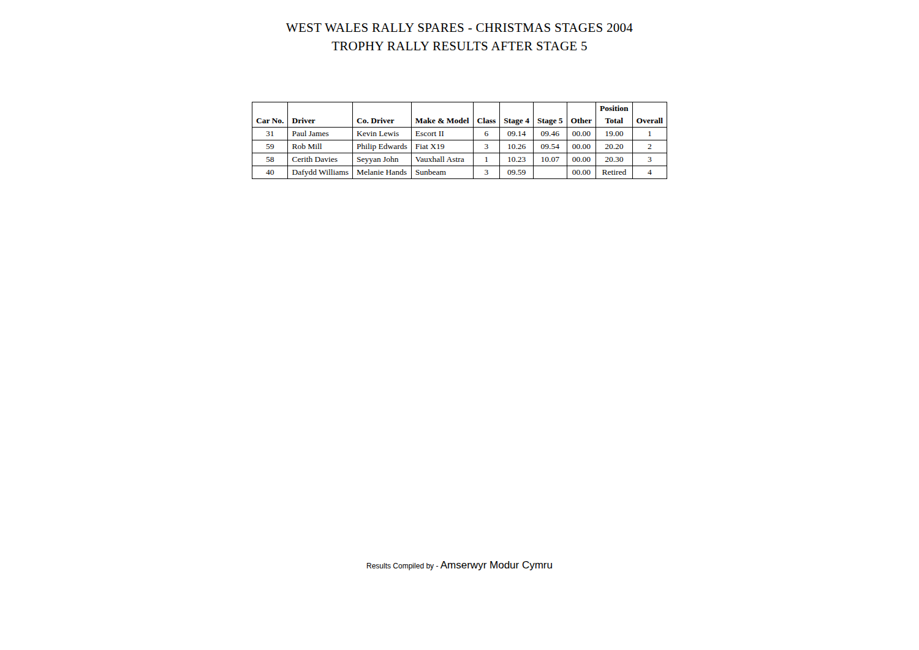WEST WALES RALLY SPARES - CHRISTMAS STAGES 2004
TROPHY RALLY RESULTS AFTER STAGE 5
| | | | | | | | | Position |
| --- | --- | --- | --- | --- | --- | --- | --- | --- |
| Car No. | Driver | Co. Driver | Make & Model | Class | Stage 4 | Stage 5 | Other | Total | Overall |
| 31 | Paul James | Kevin Lewis | Escort II | 6 | 09.14 | 09.46 | 00.00 | 19.00 | 1 |
| 59 | Rob Mill | Philip Edwards | Fiat X19 | 3 | 10.26 | 09.54 | 00.00 | 20.20 | 2 |
| 58 | Cerith Davies | Seyyan John | Vauxhall Astra | 1 | 10.23 | 10.07 | 00.00 | 20.30 | 3 |
| 40 | Dafydd Williams | Melanie Hands | Sunbeam | 3 | 09.59 | | 00.00 | Retired | 4 |
Results Compiled by - Amserwyr Modur Cymru